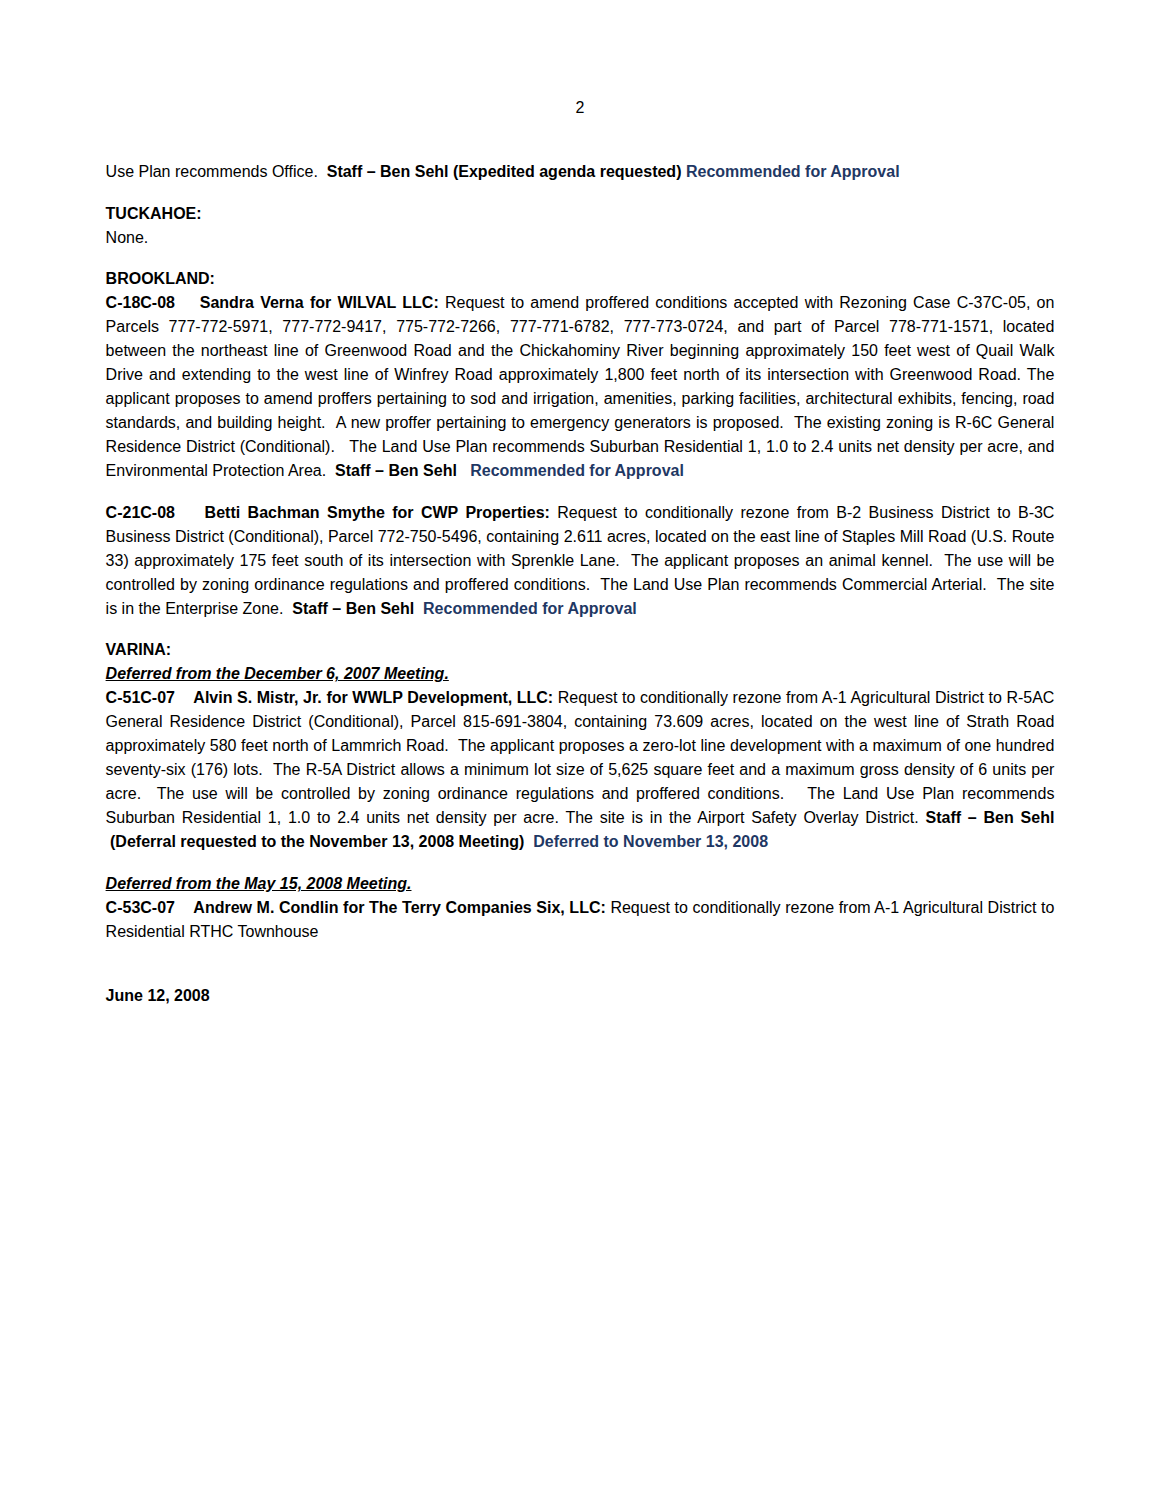2
Use Plan recommends Office. Staff – Ben Sehl (Expedited agenda requested) Recommended for Approval
TUCKAHOE:
None.
BROOKLAND:
C-18C-08 Sandra Verna for WILVAL LLC: Request to amend proffered conditions accepted with Rezoning Case C-37C-05, on Parcels 777-772-5971, 777-772-9417, 775-772-7266, 777-771-6782, 777-773-0724, and part of Parcel 778-771-1571, located between the northeast line of Greenwood Road and the Chickahominy River beginning approximately 150 feet west of Quail Walk Drive and extending to the west line of Winfrey Road approximately 1,800 feet north of its intersection with Greenwood Road. The applicant proposes to amend proffers pertaining to sod and irrigation, amenities, parking facilities, architectural exhibits, fencing, road standards, and building height. A new proffer pertaining to emergency generators is proposed. The existing zoning is R-6C General Residence District (Conditional). The Land Use Plan recommends Suburban Residential 1, 1.0 to 2.4 units net density per acre, and Environmental Protection Area. Staff – Ben Sehl Recommended for Approval
C-21C-08 Betti Bachman Smythe for CWP Properties: Request to conditionally rezone from B-2 Business District to B-3C Business District (Conditional), Parcel 772-750-5496, containing 2.611 acres, located on the east line of Staples Mill Road (U.S. Route 33) approximately 175 feet south of its intersection with Sprenkle Lane. The applicant proposes an animal kennel. The use will be controlled by zoning ordinance regulations and proffered conditions. The Land Use Plan recommends Commercial Arterial. The site is in the Enterprise Zone. Staff – Ben Sehl Recommended for Approval
VARINA:
Deferred from the December 6, 2007 Meeting.
C-51C-07 Alvin S. Mistr, Jr. for WWLP Development, LLC: Request to conditionally rezone from A-1 Agricultural District to R-5AC General Residence District (Conditional), Parcel 815-691-3804, containing 73.609 acres, located on the west line of Strath Road approximately 580 feet north of Lammrich Road. The applicant proposes a zero-lot line development with a maximum of one hundred seventy-six (176) lots. The R-5A District allows a minimum lot size of 5,625 square feet and a maximum gross density of 6 units per acre. The use will be controlled by zoning ordinance regulations and proffered conditions. The Land Use Plan recommends Suburban Residential 1, 1.0 to 2.4 units net density per acre. The site is in the Airport Safety Overlay District. Staff – Ben Sehl (Deferral requested to the November 13, 2008 Meeting) Deferred to November 13, 2008
Deferred from the May 15, 2008 Meeting.
C-53C-07 Andrew M. Condlin for The Terry Companies Six, LLC: Request to conditionally rezone from A-1 Agricultural District to Residential RTHC Townhouse
June 12, 2008